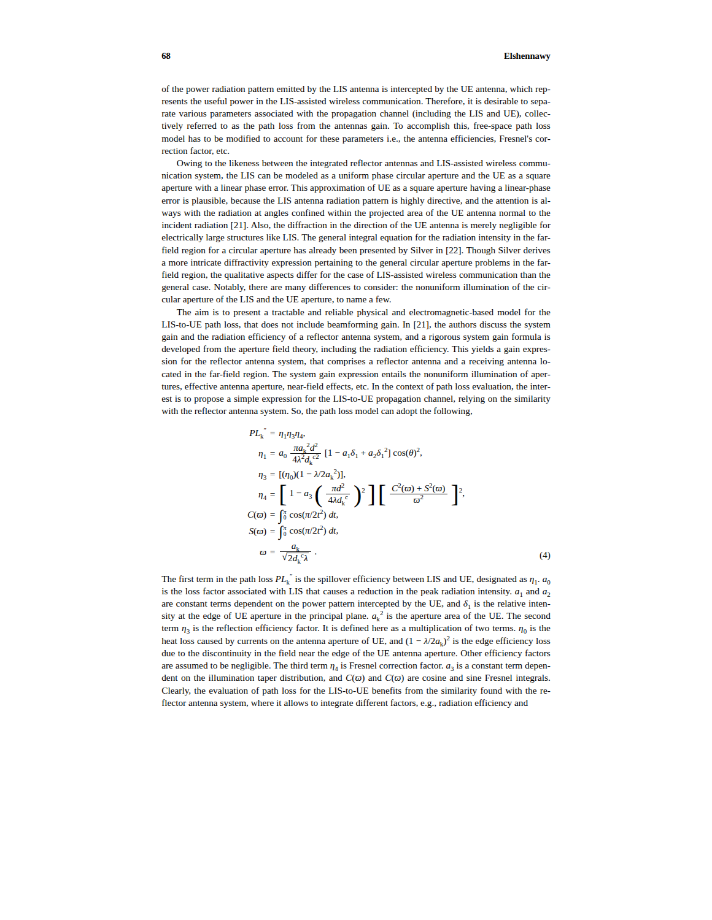68 Elshennawy
of the power radiation pattern emitted by the LIS antenna is intercepted by the UE antenna, which represents the useful power in the LIS-assisted wireless communication. Therefore, it is desirable to separate various parameters associated with the propagation channel (including the LIS and UE), collectively referred to as the path loss from the antennas gain. To accomplish this, free-space path loss model has to be modified to account for these parameters i.e., the antenna efficiencies, Fresnel's correction factor, etc.
Owing to the likeness between the integrated reflector antennas and LIS-assisted wireless communication system, the LIS can be modeled as a uniform phase circular aperture and the UE as a square aperture with a linear phase error. This approximation of UE as a square aperture having a linear-phase error is plausible, because the LIS antenna radiation pattern is highly directive, and the attention is always with the radiation at angles confined within the projected area of the UE antenna normal to the incident radiation [21]. Also, the diffraction in the direction of the UE antenna is merely negligible for electrically large structures like LIS. The general integral equation for the radiation intensity in the far-field region for a circular aperture has already been presented by Silver in [22]. Though Silver derives a more intricate diffractivity expression pertaining to the general circular aperture problems in the far-field region, the qualitative aspects differ for the case of LIS-assisted wireless communication than the general case. Notably, there are many differences to consider: the nonuniform illumination of the circular aperture of the LIS and the UE aperture, to name a few.
The aim is to present a tractable and reliable physical and electromagnetic-based model for the LIS-to-UE path loss, that does not include beamforming gain. In [21], the authors discuss the system gain and the radiation efficiency of a reflector antenna system, and a rigorous system gain formula is developed from the aperture field theory, including the radiation efficiency. This yields a gain expression for the reflector antenna system, that comprises a reflector antenna and a receiving antenna located in the far-field region. The system gain expression entails the nonuniform illumination of apertures, effective antenna aperture, near-field effects, etc. In the context of path loss evaluation, the interest is to propose a simple expression for the LIS-to-UE propagation channel, relying on the similarity with the reflector antenna system. So, the path loss model can adopt the following,
| PL k ″ | = | η 1 η 3 η 4 , |
| η 1 | = | a 0 πa k 2 d 2 4 λ 2 d k c 2 [1 − a 1 δ 1 + a 2 δ 1 2 ] cos( θ ) 2 , |
| η 3 | = | [( η 0 )(1 − λ /2 a k 2 )], |
| η 4 | = | [ 1 − a 3 ( πd 2 4 λd k c ) 2 ] [ C 2 ( ϖ ) + S 2 ( ϖ ) ϖ 2 ] 2 , |
| C ( ϖ ) | = | ∫ π 0 cos( π /2 t 2 ) dt , |
| S ( ϖ ) | = | ∫ π 0 cos( π /2 t 2 ) dt , |
| ϖ | = | a k 2 d k c λ . |
(4)
The first term in the path loss PLk″ is the spillover efficiency between LIS and UE, designated as η1. a0 is the loss factor associated with LIS that causes a reduction in the peak radiation intensity. a1 and a2 are constant terms dependent on the power pattern intercepted by the UE, and δ1 is the relative intensity at the edge of UE aperture in the principal plane. ak2 is the aperture area of the UE. The second term η3 is the reflection efficiency factor. It is defined here as a multiplication of two terms. η0 is the heat loss caused by currents on the antenna aperture of UE, and (1 − λ/2ak)2 is the edge efficiency loss due to the discontinuity in the field near the edge of the UE antenna aperture. Other efficiency factors are assumed to be negligible. The third term η4 is Fresnel correction factor. a3 is a constant term dependent on the illumination taper distribution, and C(ϖ) and C(ϖ) are cosine and sine Fresnel integrals. Clearly, the evaluation of path loss for the LIS-to-UE benefits from the similarity found with the reflector antenna system, where it allows to integrate different factors, e.g., radiation efficiency and